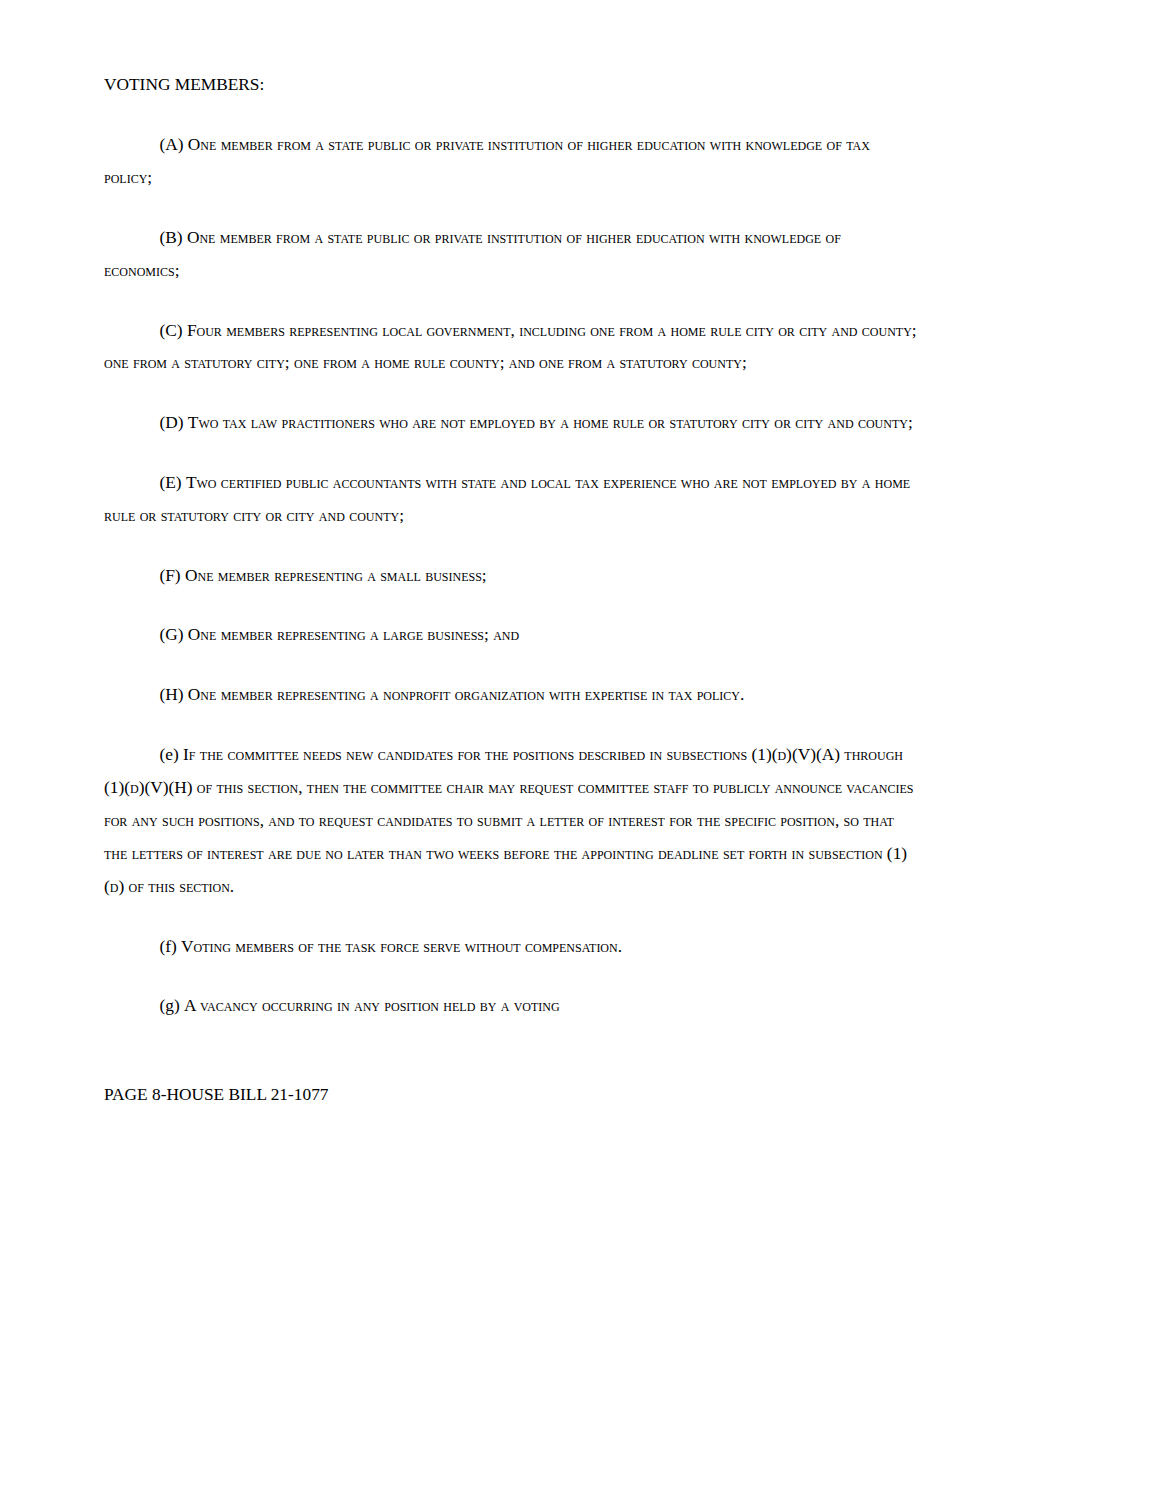VOTING MEMBERS:
(A) One member from a state public or private institution of higher education with knowledge of tax policy;
(B) One member from a state public or private institution of higher education with knowledge of economics;
(C) Four members representing local government, including one from a home rule city or city and county; one from a statutory city; one from a home rule county; and one from a statutory county;
(D) Two tax law practitioners who are not employed by a home rule or statutory city or city and county;
(E) Two certified public accountants with state and local tax experience who are not employed by a home rule or statutory city or city and county;
(F) One member representing a small business;
(G) One member representing a large business; and
(H) One member representing a nonprofit organization with expertise in tax policy.
(e) If the committee needs new candidates for the positions described in subsections (1)(d)(V)(A) through (1)(d)(V)(H) of this section, then the committee chair may request committee staff to publicly announce vacancies for any such positions, and to request candidates to submit a letter of interest for the specific position, so that the letters of interest are due no later than two weeks before the appointing deadline set forth in subsection (1)(d) of this section.
(f) Voting members of the task force serve without compensation.
(g) A vacancy occurring in any position held by a voting
PAGE 8-HOUSE BILL 21-1077